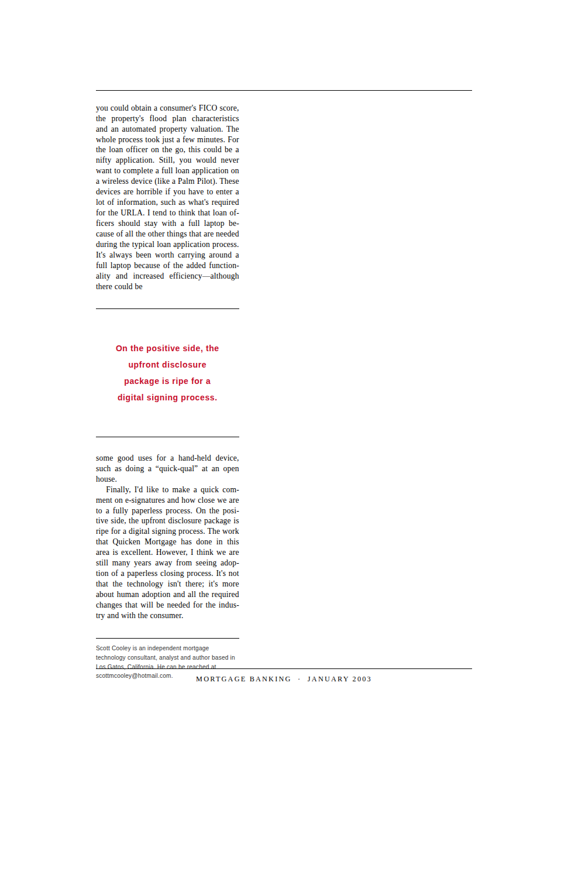you could obtain a consumer's FICO score, the property's flood plan characteristics and an automated property valuation. The whole process took just a few minutes. For the loan officer on the go, this could be a nifty application. Still, you would never want to complete a full loan application on a wireless device (like a Palm Pilot). These devices are horrible if you have to enter a lot of information, such as what's required for the URLA. I tend to think that loan officers should stay with a full laptop because of all the other things that are needed during the typical loan application process. It's always been worth carrying around a full laptop because of the added functionality and increased efficiency—although there could be
On the positive side, the upfront disclosure package is ripe for a digital signing process.
some good uses for a hand-held device, such as doing a “quick-qual” at an open house.
Finally, I'd like to make a quick comment on e-signatures and how close we are to a fully paperless process. On the positive side, the upfront disclosure package is ripe for a digital signing process. The work that Quicken Mortgage has done in this area is excellent. However, I think we are still many years away from seeing adoption of a paperless closing process. It's not that the technology isn't there; it's more about human adoption and all the required changes that will be needed for the industry and with the consumer.
Scott Cooley is an independent mortgage technology consultant, analyst and author based in Los Gatos, California. He can be reached at scottmcooley@hotmail.com.
MORTGAGE BANKING · JANUARY 2003